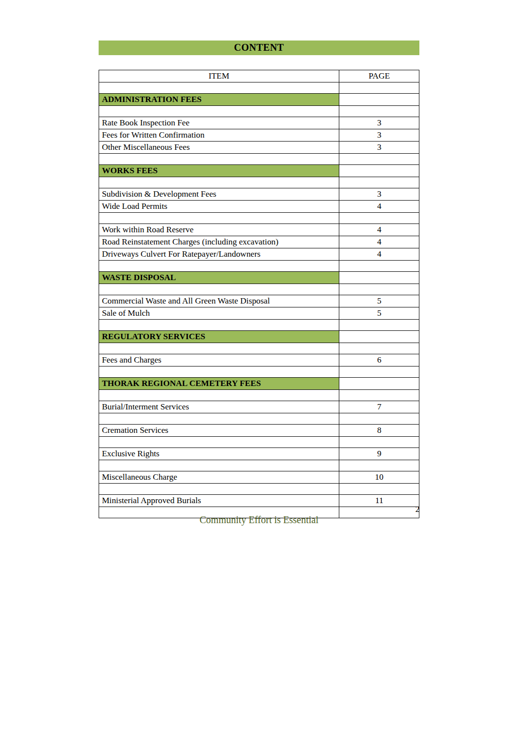CONTENT
| ITEM | PAGE |
| ADMINISTRATION FEES | |
| Rate Book Inspection Fee | 3 |
| Fees for Written Confirmation | 3 |
| Other Miscellaneous Fees | 3 |
| WORKS FEES | |
| Subdivision & Development Fees | 3 |
| Wide Load Permits | 4 |
| Work within Road Reserve | 4 |
| Road Reinstatement Charges (including excavation) | 4 |
| Driveways Culvert For Ratepayer/Landowners | 4 |
| WASTE DISPOSAL | |
| Commercial Waste and All Green Waste Disposal | 5 |
| Sale of Mulch | 5 |
| REGULATORY SERVICES | |
| Fees and Charges | 6 |
| THORAK REGIONAL CEMETERY FEES | |
| Burial/Interment Services | 7 |
| Cremation Services | 8 |
| Exclusive Rights | 9 |
| Miscellaneous Charge | 10 |
| Ministerial Approved Burials | 11 |
2
Community Effort is Essential